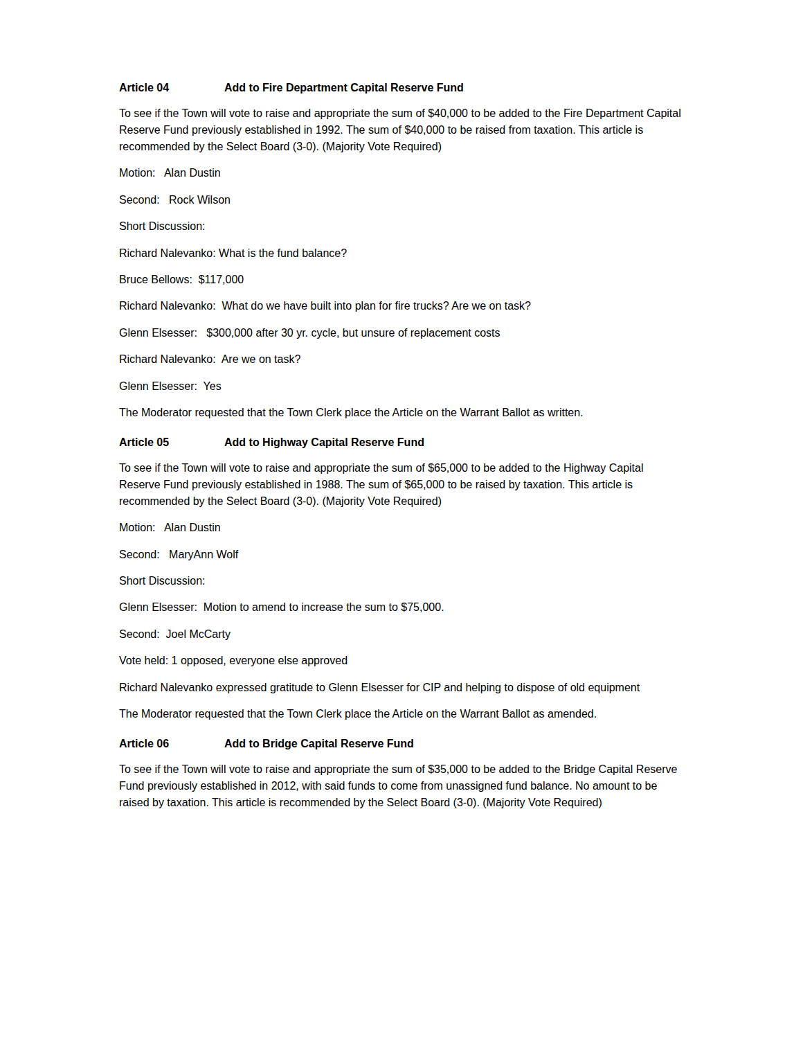Article 04 Add to Fire Department Capital Reserve Fund
To see if the Town will vote to raise and appropriate the sum of $40,000 to be added to the Fire Department Capital Reserve Fund previously established in 1992. The sum of $40,000 to be raised from taxation. This article is recommended by the Select Board (3-0). (Majority Vote Required)
Motion: Alan Dustin
Second: Rock Wilson
Short Discussion:
Richard Nalevanko: What is the fund balance?
Bruce Bellows: $117,000
Richard Nalevanko: What do we have built into plan for fire trucks? Are we on task?
Glenn Elsesser: $300,000 after 30 yr. cycle, but unsure of replacement costs
Richard Nalevanko: Are we on task?
Glenn Elsesser: Yes
The Moderator requested that the Town Clerk place the Article on the Warrant Ballot as written.
Article 05 Add to Highway Capital Reserve Fund
To see if the Town will vote to raise and appropriate the sum of $65,000 to be added to the Highway Capital Reserve Fund previously established in 1988. The sum of $65,000 to be raised by taxation. This article is recommended by the Select Board (3-0). (Majority Vote Required)
Motion: Alan Dustin
Second: MaryAnn Wolf
Short Discussion:
Glenn Elsesser: Motion to amend to increase the sum to $75,000.
Second: Joel McCarty
Vote held: 1 opposed, everyone else approved
Richard Nalevanko expressed gratitude to Glenn Elsesser for CIP and helping to dispose of old equipment
The Moderator requested that the Town Clerk place the Article on the Warrant Ballot as amended.
Article 06 Add to Bridge Capital Reserve Fund
To see if the Town will vote to raise and appropriate the sum of $35,000 to be added to the Bridge Capital Reserve Fund previously established in 2012, with said funds to come from unassigned fund balance. No amount to be raised by taxation. This article is recommended by the Select Board (3-0). (Majority Vote Required)